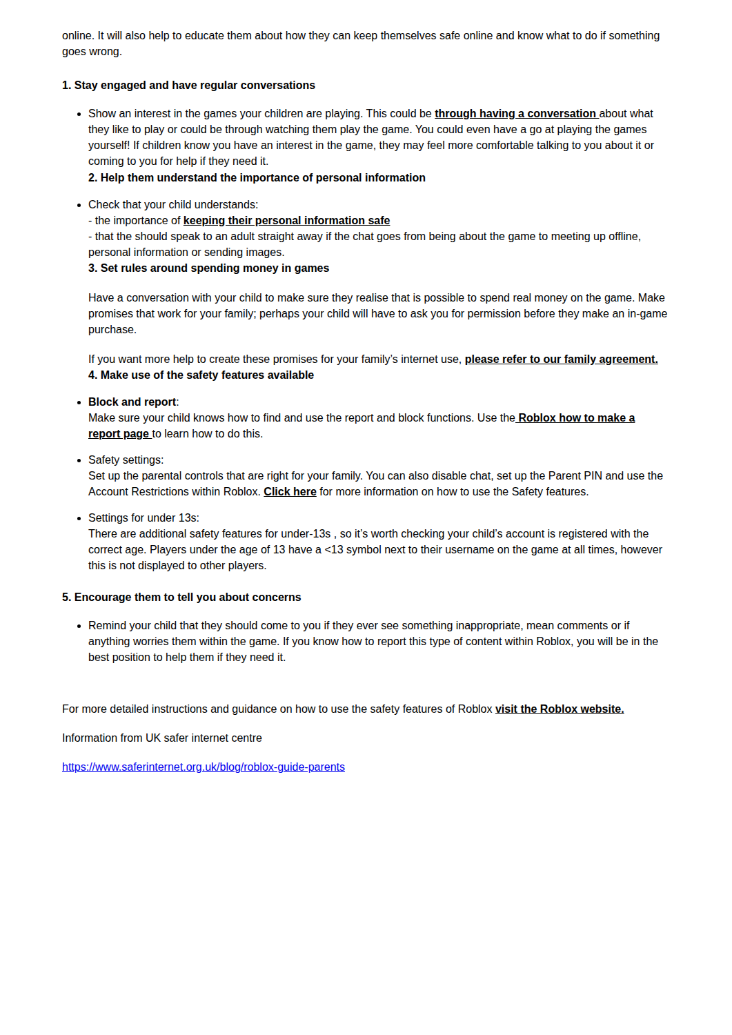online. It will also help to educate them about how they can keep themselves safe online and know what to do if something goes wrong.
1. Stay engaged and have regular conversations
Show an interest in the games your children are playing. This could be through having a conversation about what they like to play or could be through watching them play the game. You could even have a go at playing the games yourself! If children know you have an interest in the game, they may feel more comfortable talking to you about it or coming to you for help if they need it.
2. Help them understand the importance of personal information
Check that your child understands:
- the importance of keeping their personal information safe
- that the should speak to an adult straight away if the chat goes from being about the game to meeting up offline, personal information or sending images.
3. Set rules around spending money in games
Have a conversation with your child to make sure they realise that is possible to spend real money on the game. Make promises that work for your family; perhaps your child will have to ask you for permission before they make an in-game purchase.
If you want more help to create these promises for your family’s internet use, please refer to our family agreement.
4. Make use of the safety features available
Block and report:
Make sure your child knows how to find and use the report and block functions. Use the Roblox how to make a report page to learn how to do this.
Safety settings:
Set up the parental controls that are right for your family. You can also disable chat, set up the Parent PIN and use the Account Restrictions within Roblox. Click here for more information on how to use the Safety features.
Settings for under 13s:
There are additional safety features for under-13s , so it’s worth checking your child’s account is registered with the correct age. Players under the age of 13 have a <13 symbol next to their username on the game at all times, however this is not displayed to other players.
5. Encourage them to tell you about concerns
Remind your child that they should come to you if they ever see something inappropriate, mean comments or if anything worries them within the game. If you know how to report this type of content within Roblox, you will be in the best position to help them if they need it.
For more detailed instructions and guidance on how to use the safety features of Roblox visit the Roblox website.
Information from UK safer internet centre
https://www.saferinternet.org.uk/blog/roblox-guide-parents